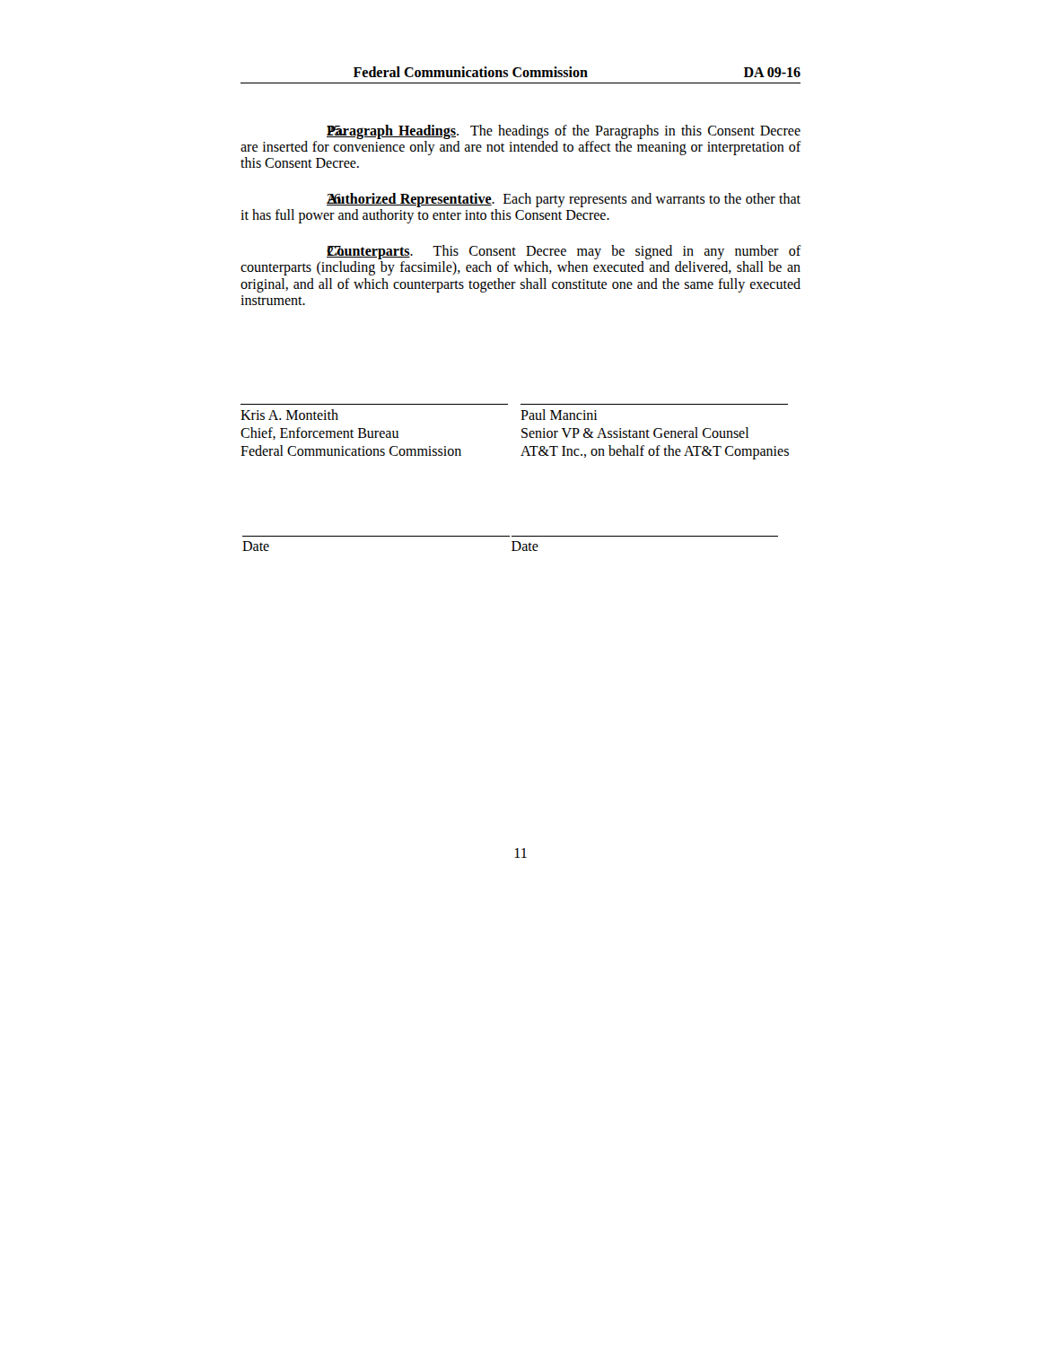Federal Communications Commission
DA 09-16
25. Paragraph Headings. The headings of the Paragraphs in this Consent Decree are inserted for convenience only and are not intended to affect the meaning or interpretation of this Consent Decree.
26. Authorized Representative. Each party represents and warrants to the other that it has full power and authority to enter into this Consent Decree.
27. Counterparts. This Consent Decree may be signed in any number of counterparts (including by facsimile), each of which, when executed and delivered, shall be an original, and all of which counterparts together shall constitute one and the same fully executed instrument.
| Kris A. Monteith Chief, Enforcement Bureau Federal Communications Commission | Paul Mancini Senior VP & Assistant General Counsel AT&T Inc., on behalf of the AT&T Companies |
| Date | Date |
11